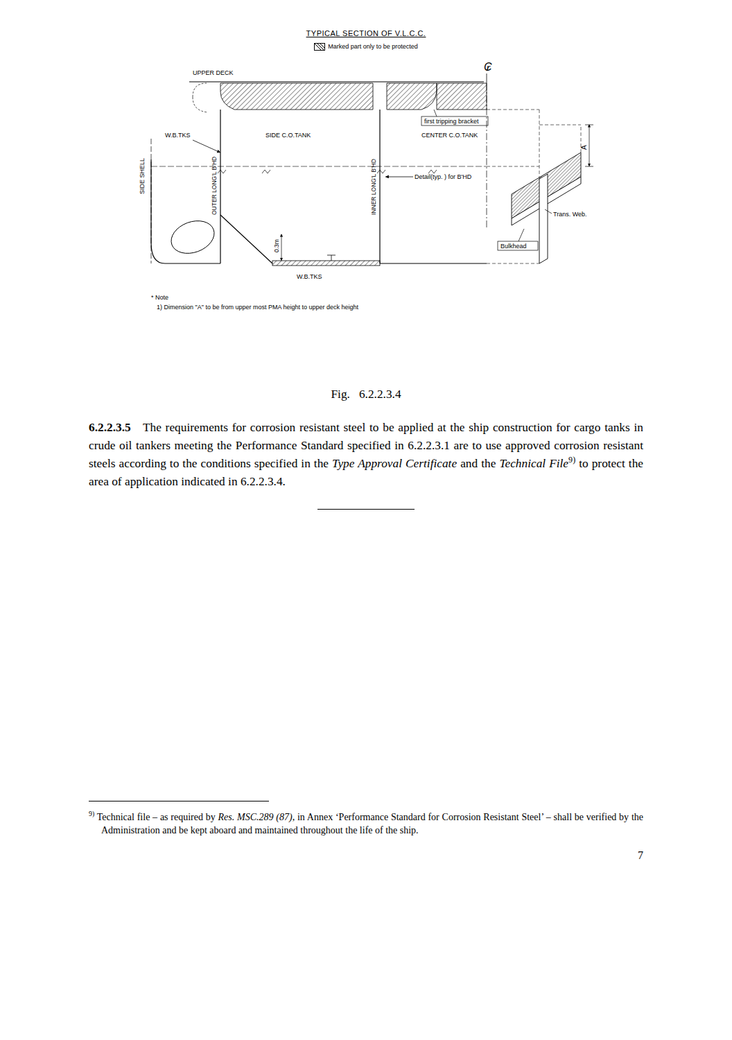TYPICAL SECTION OF V.L.C.C.
Marked part only to be protected
UPPER DECK ₢ first tripping bracket W.B.TKS SIDE SHELL OUTER LONG'L B'HD INNER LONG'L B'HD SIDE C.O.TANK CENTER C.O.TANK Detail(typ. ) for B'HD 0.3m W.B.TKS Trans. Web. Bulkhead A * Note 1) Dimension "A" to be from upper most PMA height to upper deck height
Fig. 6.2.2.3.4
6.2.2.3.5 The requirements for corrosion resistant steel to be applied at the ship construction for cargo tanks in crude oil tankers meeting the Performance Standard specified in 6.2.2.3.1 are to use approved corrosion resistant steels according to the conditions specified in the Type Approval Certificate and the Technical File9) to protect the area of application indicated in 6.2.2.3.4.
9) Technical file – as required by Res. MSC.289 (87), in Annex ‘Performance Standard for Corrosion Resistant Steel’ – shall be verified by the Administration and be kept aboard and maintained throughout the life of the ship.
7